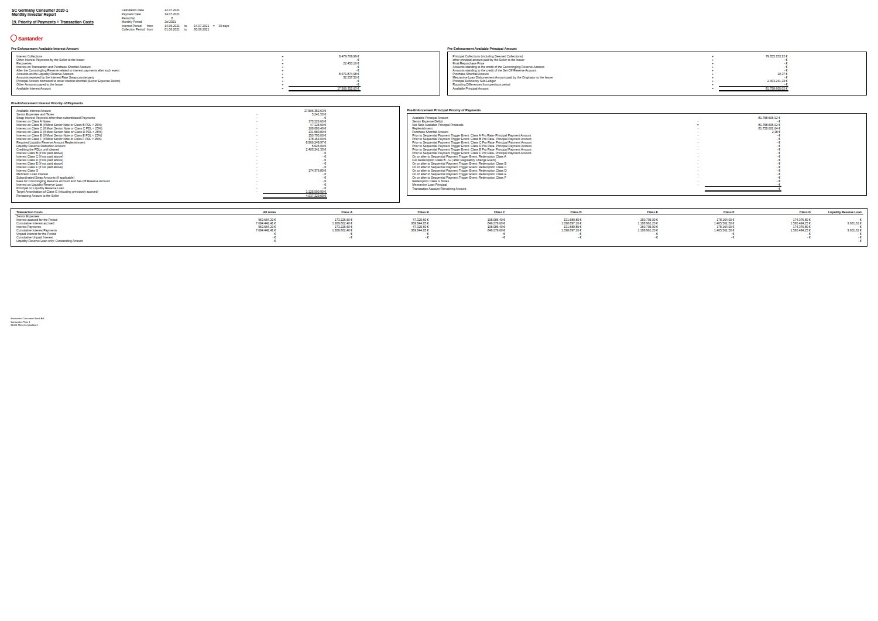| SC Germany Consumer 2020-1 | | Calculation Date | | 12.07.2021 | | | | | |
| Monthly Investor Report | | Payment Date | | 14.07.2021 | | | | | |
| | | Period No | | 8 | | | | | |
| 19. Priority of Payments + Transaction Costs | | Monthly Period | | Jul 2021 | | | | | |
| | | Interest Period | from | 14.06.2021 | to | 14.07.2021 | = | 30 days | |
| | | Collection Period | from | 01.06.2021 | to | 30.06.2021 | | | |
Santander
| Pre-Enforcement Available Interest Amount / Interest Collections / + / 8.479.769,99 € / / / Other Interest Payments by the Seller to the Issuer / + / - € / / / Recoveries / + / 22.450,16 € / / / Interest on Transaction and Purchase Shortfall Account / + / - € / / / After the Commingling Reserve related to interest payments after such event / + / - € / / / Amounts on the Liquidity Reserve Account / + / 8.971.874,98 € / / / Amounts received by the Interest Rate Swap counterparty / + / 32.257,50 € / / / Principal Amount borrowed to cover interest shortfall (Senior Expense Deficit) / + / - € / / / Other Amounts payed to the Issuer / + / - € / / / Available Interest Amount / = / 17.506.352,63 € / / | Pre-Enforcement Available Principal Amount / Principal Collections (including Deemed Collections) / + / 79.355.353,32 € / / / other principal amount paid by the Seller to the Issuer / + / - € / / / Final Repurchase Price / + / - € / / / Amounts standing to the credit of the Commingling Reserve Account / + / - € / / / Amounts standing to the credit of the Set-Off Reserve Account / + / - € / / / Purchase Shortfall Amount / + / 10,37 € / / / Mezzanine Loan Disbursement Amount paid by the Originator to the Issuer / + / - € / / / Principal Deficiency Sub-Ledger / + / 2.403.241,33 € / / / Rounding Differences from previous period / + / - € / / / Available Principal Amount / = / 81.758.605,02 € / / |
| Pre-Enforcement Interest Priority of Payments / Available Interest Amount / / 17.506.352,63 € / / / Senior Expenses and Taxes / - / 5.241,53 € / / / Swap Interest Payment other than subordinated Payments / - / - € / / / Interest on Class A Notes / - / 173.226,60 € / / / Interest on Class B (if Most Senior Note or Class B PDL < 25%) / - / 47.325,60 € / / / Interest on Class C (If Most Senior Note or Class C PDL < 25%) / - / 108.086,40 € / / / Interest on Class D (If Most Senior Note or Class D PDL < 25%) / - / 131.689,80 € / / / Interest on Class E (If Most Senior Note or Class E PDL < 25%) / - / 150.795,00 € / / / Interest on Class F (If Most Senior Note or Class F PDL < 25%) / - / 178.164,00 € / / / Required Liquidity Reserve Amount Replenishment / - / 8.966.249,97 € / / / Liquidity Reserve Reduction Amount / - / 5.625,00 € / / / Crediting the PDLs until cleared / - / 2.403.241,33 € / / / Interest Class B (if not paid above) / - / - € / / / Interest Class C (if not paid above) / - / - € / / / Interest Class D (if not paid above) / - / - € / / / Interest Class E (if not paid above) / - / - € / / / Interest Class F (if not paid above) / - / - € / / / Interest Class G / - / 174.376,80 € / / / Mezzanin Loan Interest / - / - € / / / Subordinated Swap Amounts (if applicable) / - / - € / / / Fees for Commingling Reserve Account and Set-Off Reserve Account / - / - € / / / Interest on Liquidity Reserve Loan / - / - € / / / Principal on Liquidity Reserve Loan / - / - € / / / Target Amortisation of Class G (inlcuding previously accrued) / - / 1.125.000,90 € / / / Remaining Amount to the Seller / / 4.037.329,69 € / / | Pre-Enforcement Principal Priority of Payments / Available Principal Amount / / 81.758.605,02 € / / / Senior Expense Deficit / - / - € / / / Net Note Available Principal Proceeds / = / 81.758.605,02 € / / / Replenishment / - / 81.758.602,64 € / / / Purchase Shortfall Amount / - / 2,38 € / / / Prior to Sequential Payment Trigger Event: Class A Pro Rata- Principal Payment Amount / - / - € / / / Prior to Sequential Payment Trigger Event: Class B Pro Rata- Principal Payment Amount / - / - € / / / Prior to Sequential Payment Trigger Event: Class C Pro Rata- Principal Payment Amount / - / - € / / / Prior to Sequential Payment Trigger Event: Class D Pro Rata- Principal Payment Amount / - / - € / / / Prior to Sequential Payment Trigger Event: Class E Pro Rata- Principal Payment Amount / - / - € / / / Prior to Sequential Payment Trigger Event: Class F Pro Rata- Principal Payment Amount / - / - € / / / On or after to Sequential Payment Trigger Event: Redemption Class A / - / - € / / / Full Redemption Class B - G ( after Regulatory Change Event) / - / - € / / / On or after to Sequential Payment Trigger Event: Redemption Class B / - / - € / / / On or after to Sequential Payment Trigger Event: Redemption Class C / - / - € / / / On or after to Sequential Payment Trigger Event: Redemption Class D / - / - € / / / On or after to Sequential Payment Trigger Event: Redemption Class E / - / - € / / / On or after to Sequential Payment Trigger Event: Redemption Class F / - / - € / / / Redemption Class G Notes / - / - € / / / Mezzanine Loan Principal / - / - € / / / Transaction Account Remaining Amount / / - € / / |
| Transaction Costs | All notes | Class A | Class B | Class C | Class D | Class E | Class F | Class G | Liquidity Reserve Loan |
| --- | --- | --- | --- | --- | --- | --- | --- | --- | --- |
| Senior Expenses | | | | | | | | | |
| Interest accrued for the Period | 963.664,20 € | 173.226,60 € | 47.325,60 € | 108.086,40 € | 131.689,80 € | 150.795,00 € | 178.164,00 € | 174.376,80 € | - € |
| Cumulative Interest accrued | 7.694.442,41 € | 1.309.802,40 € | 369.844,65 € | 849.279,60 € | 1.038.897,20 € | 1.188.961,20 € | 1.405.561,50 € | 1.530.434,25 € | 3.661,61 € |
| Interest Payments | 963.664,20 € | 173.226,60 € | 47.325,60 € | 108.086,40 € | 131.689,80 € | 150.795,00 € | 178.164,00 € | 174.376,80 € | - € |
| Cumulative Interest Payments | 7.694.442,41 € | 1.309.802,40 € | 369.844,65 € | 849.279,60 € | 1.038.897,20 € | 1.188.961,20 € | 1.405.561,50 € | 1.530.434,25 € | 3.661,61 € |
| Unpaid Interest for the Period | - € | - € | - € | - € | - € | - € | - € | - € | - € |
| Cumulative Unpaid Interest | - € | - € | - € | - € | - € | - € | - € | - € | - € |
| Liquidity Reserve Loan only: Outstanding Amount | - € | | | | | | | | - € |
Santander Consumer Bank AG
Santander-Platz 1
41061 Mönchengladbach